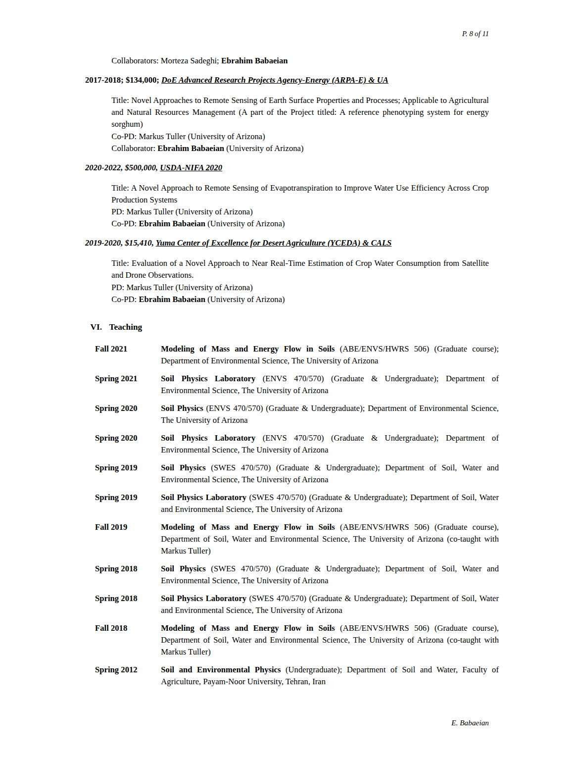P. 8 of 11
Collaborators: Morteza Sadeghi; Ebrahim Babaeian
2017-2018; $134,000; DoE Advanced Research Projects Agency-Energy (ARPA-E) & UA
Title: Novel Approaches to Remote Sensing of Earth Surface Properties and Processes; Applicable to Agricultural and Natural Resources Management (A part of the Project titled: A reference phenotyping system for energy sorghum)
Co-PD: Markus Tuller (University of Arizona)
Collaborator: Ebrahim Babaeian (University of Arizona)
2020-2022, $500,000, USDA-NIFA 2020
Title: A Novel Approach to Remote Sensing of Evapotranspiration to Improve Water Use Efficiency Across Crop Production Systems
PD: Markus Tuller (University of Arizona)
Co-PD: Ebrahim Babaeian (University of Arizona)
2019-2020, $15,410, Yuma Center of Excellence for Desert Agriculture (YCEDA) & CALS
Title: Evaluation of a Novel Approach to Near Real-Time Estimation of Crop Water Consumption from Satellite and Drone Observations.
PD: Markus Tuller (University of Arizona)
Co-PD: Ebrahim Babaeian (University of Arizona)
VI. Teaching
| Fall 2021 | Modeling of Mass and Energy Flow in Soils (ABE/ENVS/HWRS 506) (Graduate course); Department of Environmental Science, The University of Arizona |
| Spring 2021 | Soil Physics Laboratory (ENVS 470/570) (Graduate & Undergraduate); Department of Environmental Science, The University of Arizona |
| Spring 2020 | Soil Physics (ENVS 470/570) (Graduate & Undergraduate); Department of Environmental Science, The University of Arizona |
| Spring 2020 | Soil Physics Laboratory (ENVS 470/570) (Graduate & Undergraduate); Department of Environmental Science, The University of Arizona |
| Spring 2019 | Soil Physics (SWES 470/570) (Graduate & Undergraduate); Department of Soil, Water and Environmental Science, The University of Arizona |
| Spring 2019 | Soil Physics Laboratory (SWES 470/570) (Graduate & Undergraduate); Department of Soil, Water and Environmental Science, The University of Arizona |
| Fall 2019 | Modeling of Mass and Energy Flow in Soils (ABE/ENVS/HWRS 506) (Graduate course), Department of Soil, Water and Environmental Science, The University of Arizona (co-taught with Markus Tuller) |
| Spring 2018 | Soil Physics (SWES 470/570) (Graduate & Undergraduate); Department of Soil, Water and Environmental Science, The University of Arizona |
| Spring 2018 | Soil Physics Laboratory (SWES 470/570) (Graduate & Undergraduate); Department of Soil, Water and Environmental Science, The University of Arizona |
| Fall 2018 | Modeling of Mass and Energy Flow in Soils (ABE/ENVS/HWRS 506) (Graduate course), Department of Soil, Water and Environmental Science, The University of Arizona (co-taught with Markus Tuller) |
| Spring 2012 | Soil and Environmental Physics (Undergraduate); Department of Soil and Water, Faculty of Agriculture, Payam-Noor University, Tehran, Iran |
E. Babaeian